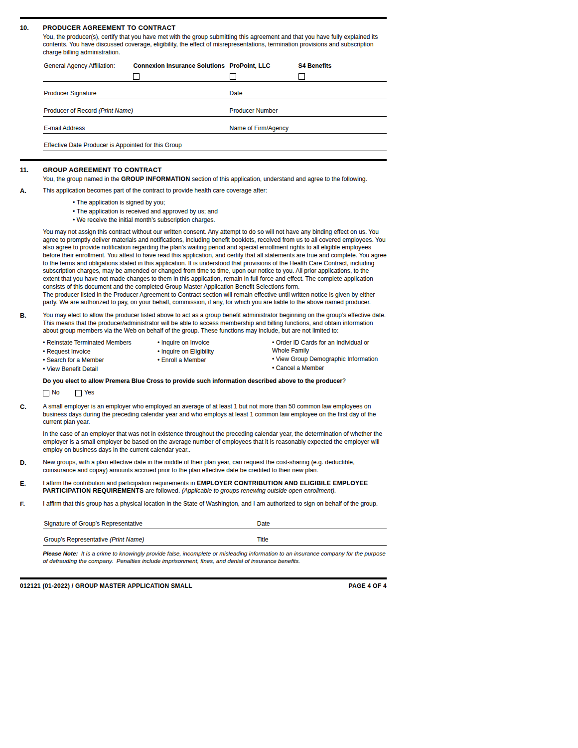10.
PRODUCER AGREEMENT TO CONTRACT
You, the producer(s), certify that you have met with the group submitting this agreement and that you have fully explained its contents. You have discussed coverage, eligibility, the effect of misrepresentations, termination provisions and subscription charge billing administration.
| General Agency Affiliation: | Connexion Insurance Solutions | ProPoint, LLC | S4 Benefits |
| Producer Signature | Date |
| Producer of Record (Print Name) | Producer Number |
| E-mail Address | Name of Firm/Agency |
| Effective Date Producer is Appointed for this Group |
11.
GROUP AGREEMENT TO CONTRACT
You, the group named in the GROUP INFORMATION section of this application, understand and agree to the following.
A.
This application becomes part of the contract to provide health care coverage after:
The application is signed by you;
The application is received and approved by us; and
We receive the initial month’s subscription charges.
You may not assign this contract without our written consent. Any attempt to do so will not have any binding effect on us. You agree to promptly deliver materials and notifications, including benefit booklets, received from us to all covered employees. You also agree to provide notification regarding the plan’s waiting period and special enrollment rights to all eligible employees before their enrollment. You attest to have read this application, and certify that all statements are true and complete. You agree to the terms and obligations stated in this application. It is understood that provisions of the Health Care Contract, including subscription charges, may be amended or changed from time to time, upon our notice to you. All prior applications, to the extent that you have not made changes to them in this application, remain in full force and effect. The complete application consists of this document and the completed Group Master Application Benefit Selections form.
The producer listed in the Producer Agreement to Contract section will remain effective until written notice is given by either party. We are authorized to pay, on your behalf, commission, if any, for which you are liable to the above named producer.
B.
You may elect to allow the producer listed above to act as a group benefit administrator beginning on the group’s effective date. This means that the producer/administrator will be able to access membership and billing functions, and obtain information about group members via the Web on behalf of the group. These functions may include, but are not limited to:
Reinstate Terminated Members
Request Invoice
Search for a Member
View Benefit Detail
Inquire on Invoice
Inquire on Eligibility
Enroll a Member
Order ID Cards for an Individual or Whole Family
View Group Demographic Information
Cancel a Member
Do you elect to allow Premera Blue Cross to provide such information described above to the producer?
No Yes
C.
A small employer is an employer who employed an average of at least 1 but not more than 50 common law employees on business days during the preceding calendar year and who employs at least 1 common law employee on the first day of the current plan year.
In the case of an employer that was not in existence throughout the preceding calendar year, the determination of whether the employer is a small employer be based on the average number of employees that it is reasonably expected the employer will employ on business days in the current calendar year..
D.
New groups, with a plan effective date in the middle of their plan year, can request the cost-sharing (e.g. deductible, coinsurance and copay) amounts accrued prior to the plan effective date be credited to their new plan.
E.
I affirm the contribution and participation requirements in EMPLOYER CONTRIBUTION AND ELIGIBILE EMPLOYEE PARTICIPATION REQUIREMENTS are followed. (Applicable to groups renewing outside open enrollment).
F.
I affirm that this group has a physical location in the State of Washington, and I am authorized to sign on behalf of the group.
| Signature of Group’s Representative | Date |
| Group’s Representative (Print Name) | Title |
Please Note: It is a crime to knowingly provide false, incomplete or misleading information to an insurance company for the purpose of defrauding the company. Penalties include imprisonment, fines, and denial of insurance benefits.
012121 (01-2022) / GROUP MASTER APPLICATION SMALL
PAGE 4 OF 4